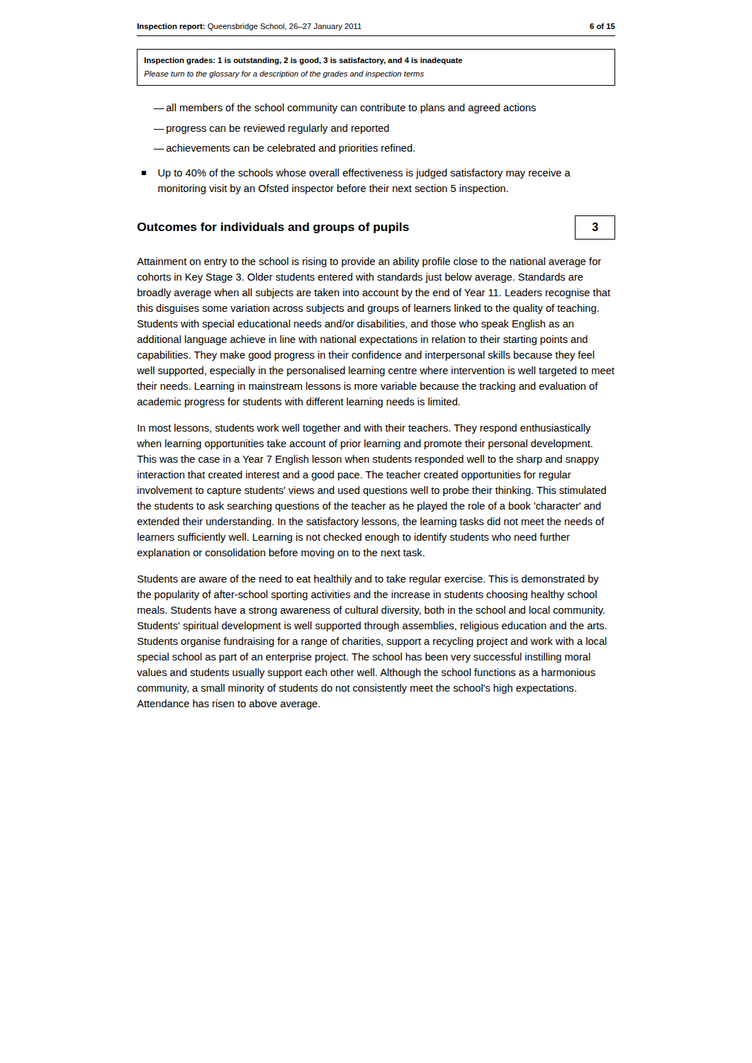Inspection report: Queensbridge School, 26–27 January 2011 6 of 15
Inspection grades: 1 is outstanding, 2 is good, 3 is satisfactory, and 4 is inadequate
Please turn to the glossary for a description of the grades and inspection terms
all members of the school community can contribute to plans and agreed actions
progress can be reviewed regularly and reported
achievements can be celebrated and priorities refined.
Up to 40% of the schools whose overall effectiveness is judged satisfactory may receive a monitoring visit by an Ofsted inspector before their next section 5 inspection.
Outcomes for individuals and groups of pupils
3
Attainment on entry to the school is rising to provide an ability profile close to the national average for cohorts in Key Stage 3. Older students entered with standards just below average. Standards are broadly average when all subjects are taken into account by the end of Year 11. Leaders recognise that this disguises some variation across subjects and groups of learners linked to the quality of teaching. Students with special educational needs and/or disabilities, and those who speak English as an additional language achieve in line with national expectations in relation to their starting points and capabilities. They make good progress in their confidence and interpersonal skills because they feel well supported, especially in the personalised learning centre where intervention is well targeted to meet their needs. Learning in mainstream lessons is more variable because the tracking and evaluation of academic progress for students with different learning needs is limited.
In most lessons, students work well together and with their teachers. They respond enthusiastically when learning opportunities take account of prior learning and promote their personal development. This was the case in a Year 7 English lesson when students responded well to the sharp and snappy interaction that created interest and a good pace. The teacher created opportunities for regular involvement to capture students' views and used questions well to probe their thinking. This stimulated the students to ask searching questions of the teacher as he played the role of a book 'character' and extended their understanding. In the satisfactory lessons, the learning tasks did not meet the needs of learners sufficiently well. Learning is not checked enough to identify students who need further explanation or consolidation before moving on to the next task.
Students are aware of the need to eat healthily and to take regular exercise. This is demonstrated by the popularity of after-school sporting activities and the increase in students choosing healthy school meals. Students have a strong awareness of cultural diversity, both in the school and local community. Students' spiritual development is well supported through assemblies, religious education and the arts. Students organise fundraising for a range of charities, support a recycling project and work with a local special school as part of an enterprise project. The school has been very successful instilling moral values and students usually support each other well. Although the school functions as a harmonious community, a small minority of students do not consistently meet the school's high expectations. Attendance has risen to above average.